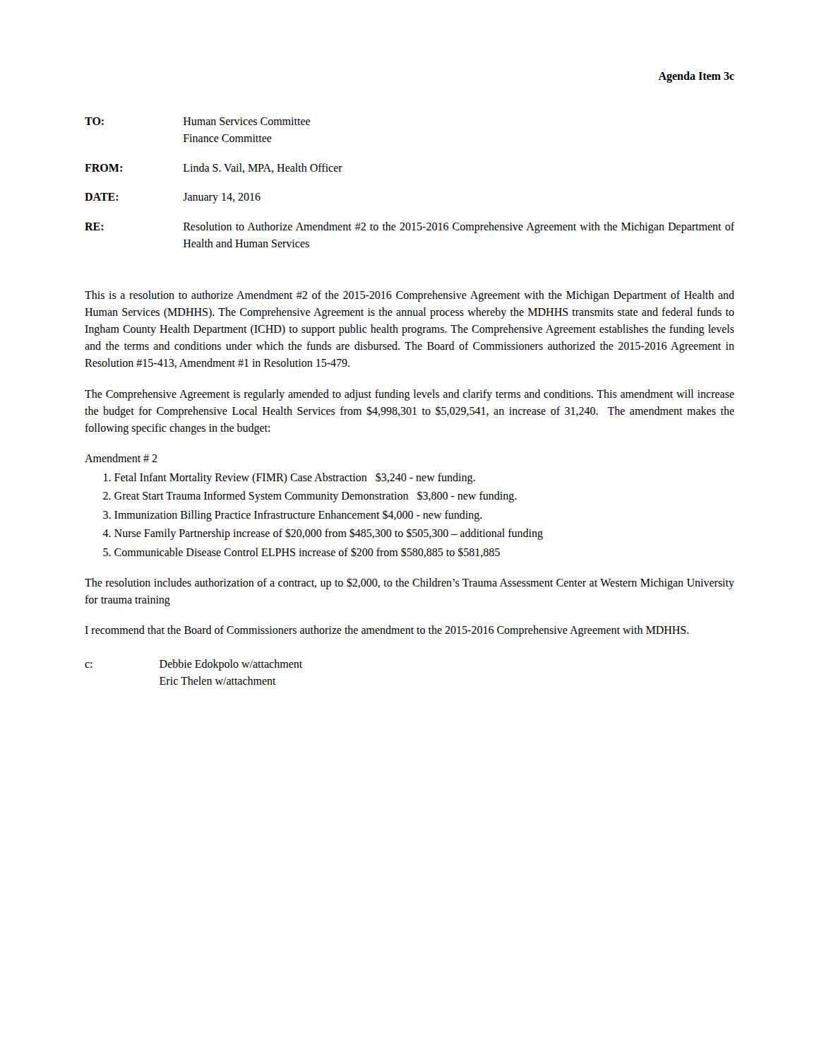Agenda Item 3c
| TO: | Human Services Committee Finance Committee |
| FROM: | Linda S. Vail, MPA, Health Officer |
| DATE: | January 14, 2016 |
| RE: | Resolution to Authorize Amendment #2 to the 2015-2016 Comprehensive Agreement with the Michigan Department of Health and Human Services |
This is a resolution to authorize Amendment #2 of the 2015-2016 Comprehensive Agreement with the Michigan Department of Health and Human Services (MDHHS). The Comprehensive Agreement is the annual process whereby the MDHHS transmits state and federal funds to Ingham County Health Department (ICHD) to support public health programs. The Comprehensive Agreement establishes the funding levels and the terms and conditions under which the funds are disbursed. The Board of Commissioners authorized the 2015-2016 Agreement in Resolution #15-413, Amendment #1 in Resolution 15-479.
The Comprehensive Agreement is regularly amended to adjust funding levels and clarify terms and conditions. This amendment will increase the budget for Comprehensive Local Health Services from $4,998,301 to $5,029,541, an increase of 31,240. The amendment makes the following specific changes in the budget:
Amendment # 2
Fetal Infant Mortality Review (FIMR) Case Abstraction $3,240 - new funding.
Great Start Trauma Informed System Community Demonstration $3,800 - new funding.
Immunization Billing Practice Infrastructure Enhancement $4,000 - new funding.
Nurse Family Partnership increase of $20,000 from $485,300 to $505,300 – additional funding
Communicable Disease Control ELPHS increase of $200 from $580,885 to $581,885
The resolution includes authorization of a contract, up to $2,000, to the Children’s Trauma Assessment Center at Western Michigan University for trauma training
I recommend that the Board of Commissioners authorize the amendment to the 2015-2016 Comprehensive Agreement with MDHHS.
| c: | Debbie Edokpolo w/attachment Eric Thelen w/attachment |